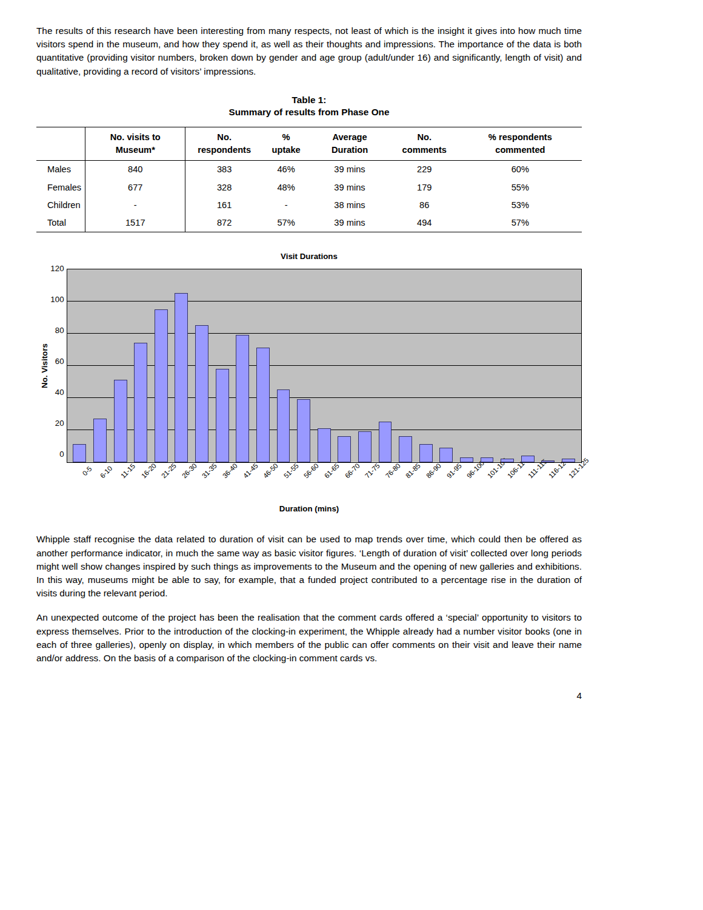The results of this research have been interesting from many respects, not least of which is the insight it gives into how much time visitors spend in the museum, and how they spend it, as well as their thoughts and impressions. The importance of the data is both quantitative (providing visitor numbers, broken down by gender and age group (adult/under 16) and significantly, length of visit) and qualitative, providing a record of visitors’ impressions.
Table 1:
Summary of results from Phase One
| | No. visits to Museum* | No. respondents | % uptake | Average Duration | No. comments | % respondents commented |
| --- | --- | --- | --- | --- | --- | --- |
| Males | 840 | 383 | 46% | 39 mins | 229 | 60% |
| Females | 677 | 328 | 48% | 39 mins | 179 | 55% |
| Children | - | 161 | - | 38 mins | 86 | 53% |
| Total | 1517 | 872 | 57% | 39 mins | 494 | 57% |
Visit Durations
No. Visitors
120 100 80 60 40 20 0
0-5 6-10 11-15 16-20 21-25 26-30 31-35 36-40 41-45 46-50 51-55 56-60 61-65 66-70 71-75 76-80 81-85 86-90 91-95 96-100 101-105 106-110 111-115 116-120 121-125
Duration (mins)
Whipple staff recognise the data related to duration of visit can be used to map trends over time, which could then be offered as another performance indicator, in much the same way as basic visitor figures. ‘Length of duration of visit’ collected over long periods might well show changes inspired by such things as improvements to the Museum and the opening of new galleries and exhibitions. In this way, museums might be able to say, for example, that a funded project contributed to a percentage rise in the duration of visits during the relevant period.
An unexpected outcome of the project has been the realisation that the comment cards offered a ‘special’ opportunity to visitors to express themselves. Prior to the introduction of the clocking-in experiment, the Whipple already had a number visitor books (one in each of three galleries), openly on display, in which members of the public can offer comments on their visit and leave their name and/or address. On the basis of a comparison of the clocking-in comment cards vs.
4